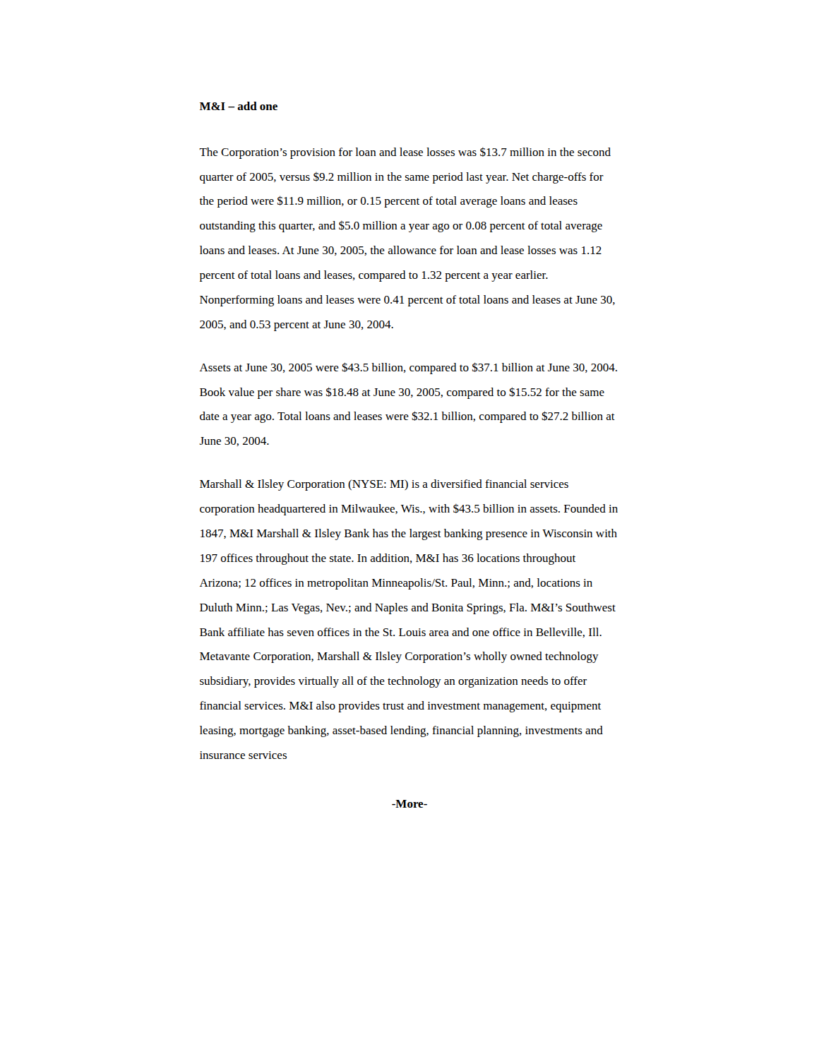M&I – add one
The Corporation’s provision for loan and lease losses was $13.7 million in the second quarter of 2005, versus $9.2 million in the same period last year. Net charge-offs for the period were $11.9 million, or 0.15 percent of total average loans and leases outstanding this quarter, and $5.0 million a year ago or 0.08 percent of total average loans and leases. At June 30, 2005, the allowance for loan and lease losses was 1.12 percent of total loans and leases, compared to 1.32 percent a year earlier. Nonperforming loans and leases were 0.41 percent of total loans and leases at June 30, 2005, and 0.53 percent at June 30, 2004.
Assets at June 30, 2005 were $43.5 billion, compared to $37.1 billion at June 30, 2004. Book value per share was $18.48 at June 30, 2005, compared to $15.52 for the same date a year ago. Total loans and leases were $32.1 billion, compared to $27.2 billion at June 30, 2004.
Marshall & Ilsley Corporation (NYSE: MI) is a diversified financial services corporation headquartered in Milwaukee, Wis., with $43.5 billion in assets. Founded in 1847, M&I Marshall & Ilsley Bank has the largest banking presence in Wisconsin with 197 offices throughout the state. In addition, M&I has 36 locations throughout Arizona; 12 offices in metropolitan Minneapolis/St. Paul, Minn.; and, locations in Duluth Minn.; Las Vegas, Nev.; and Naples and Bonita Springs, Fla. M&I’s Southwest Bank affiliate has seven offices in the St. Louis area and one office in Belleville, Ill. Metavante Corporation, Marshall & Ilsley Corporation’s wholly owned technology subsidiary, provides virtually all of the technology an organization needs to offer financial services. M&I also provides trust and investment management, equipment leasing, mortgage banking, asset-based lending, financial planning, investments and insurance services
-More-